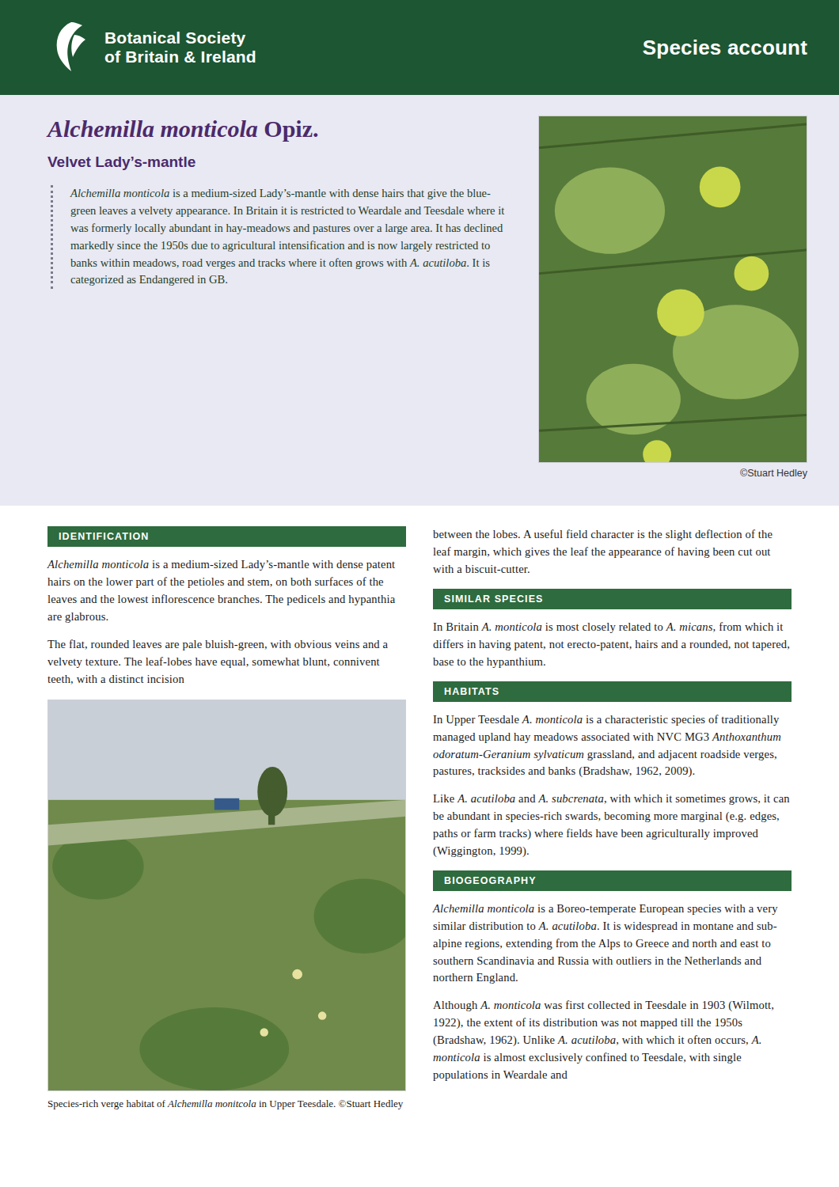Botanical Society
of Britain & Ireland
Species account
Alchemilla monticola Opiz.
Velvet Lady’s-mantle
Alchemilla monticola is a medium-sized Lady’s-mantle with dense hairs that give the blue-green leaves a velvety appearance. In Britain it is restricted to Weardale and Teesdale where it was formerly locally abundant in hay-meadows and pastures over a large area. It has declined markedly since the 1950s due to agricultural intensification and is now largely restricted to banks within meadows, road verges and tracks where it often grows with A. acutiloba. It is categorized as Endangered in GB.
©Stuart Hedley
Identification
Alchemilla monticola is a medium-sized Lady’s-mantle with dense patent hairs on the lower part of the petioles and stem, on both surfaces of the leaves and the lowest inflorescence branches. The pedicels and hypanthia are glabrous.
The flat, rounded leaves are pale bluish-green, with obvious veins and a velvety texture. The leaf-lobes have equal, somewhat blunt, connivent teeth, with a distinct incision
Species-rich verge habitat of Alchemilla monitcola in Upper Teesdale. ©Stuart Hedley
between the lobes. A useful field character is the slight deflection of the leaf margin, which gives the leaf the appearance of having been cut out with a biscuit-cutter.
Similar species
In Britain A. monticola is most closely related to A. micans, from which it differs in having patent, not erecto-patent, hairs and a rounded, not tapered, base to the hypanthium.
Habitats
In Upper Teesdale A. monticola is a characteristic species of traditionally managed upland hay meadows associated with NVC MG3 Anthoxanthum odoratum-Geranium sylvaticum grassland, and adjacent roadside verges, pastures, tracksides and banks (Bradshaw, 1962, 2009).
Like A. acutiloba and A. subcrenata, with which it sometimes grows, it can be abundant in species-rich swards, becoming more marginal (e.g. edges, paths or farm tracks) where fields have been agriculturally improved (Wiggington, 1999).
Biogeography
Alchemilla monticola is a Boreo-temperate European species with a very similar distribution to A. acutiloba. It is widespread in montane and sub-alpine regions, extending from the Alps to Greece and north and east to southern Scandinavia and Russia with outliers in the Netherlands and northern England.
Although A. monticola was first collected in Teesdale in 1903 (Wilmott, 1922), the extent of its distribution was not mapped till the 1950s (Bradshaw, 1962). Unlike A. acutiloba, with which it often occurs, A. monticola is almost exclusively confined to Teesdale, with single populations in Weardale and